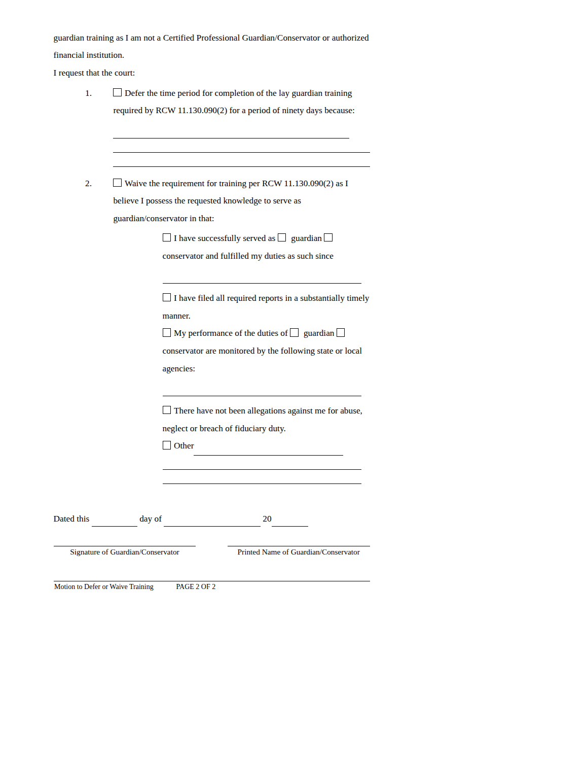guardian training as I am not a Certified Professional Guardian/Conservator or authorized financial institution.
I request that the court:
1.
Defer the time period for completion of the lay guardian training required by RCW 11.130.090(2) for a period of ninety days because:
2.
Waive the requirement for training per RCW 11.130.090(2) as I believe I possess the requested knowledge to serve as guardian/conservator in that:
I have successfully served as guardian conservator and fulfilled my duties as such since
I have filed all required reports in a substantially timely manner.
My performance of the duties of guardian conservator are monitored by the following state or local agencies:
There have not been allegations against me for abuse, neglect or breach of fiduciary duty.
Other
Dated this day of 20
Signature of Guardian/Conservator
Printed Name of Guardian/Conservator
Motion to Defer or Waive Training PAGE 2 OF 2